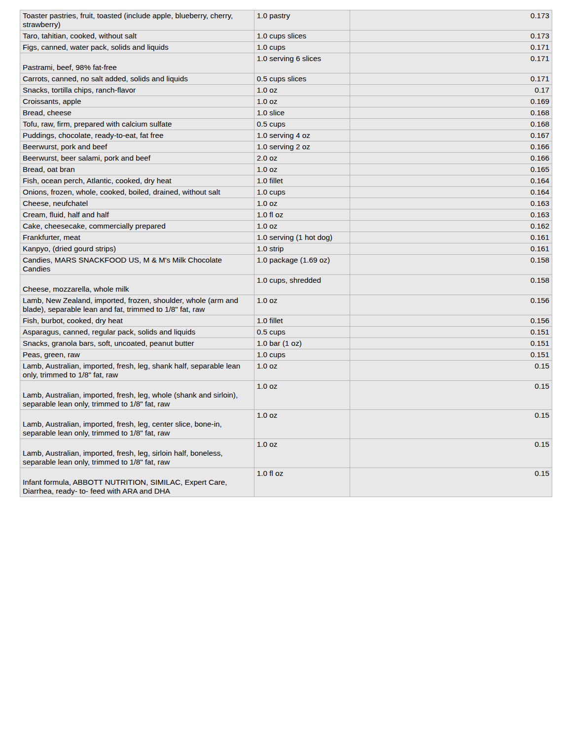| Toaster pastries, fruit, toasted (include apple, blueberry, cherry, strawberry) | 1.0 pastry | 0.173 |
| Taro, tahitian, cooked, without salt | 1.0 cups slices | 0.173 |
| Figs, canned, water pack, solids and liquids | 1.0 cups | 0.171 |
| Pastrami, beef, 98% fat-free | 1.0 serving 6 slices | 0.171 |
| Carrots, canned, no salt added, solids and liquids | 0.5 cups slices | 0.171 |
| Snacks, tortilla chips, ranch-flavor | 1.0 oz | 0.17 |
| Croissants, apple | 1.0 oz | 0.169 |
| Bread, cheese | 1.0 slice | 0.168 |
| Tofu, raw, firm, prepared with calcium sulfate | 0.5 cups | 0.168 |
| Puddings, chocolate, ready-to-eat, fat free | 1.0 serving 4 oz | 0.167 |
| Beerwurst, pork and beef | 1.0 serving 2 oz | 0.166 |
| Beerwurst, beer salami, pork and beef | 2.0 oz | 0.166 |
| Bread, oat bran | 1.0 oz | 0.165 |
| Fish, ocean perch, Atlantic, cooked, dry heat | 1.0 fillet | 0.164 |
| Onions, frozen, whole, cooked, boiled, drained, without salt | 1.0 cups | 0.164 |
| Cheese, neufchatel | 1.0 oz | 0.163 |
| Cream, fluid, half and half | 1.0 fl oz | 0.163 |
| Cake, cheesecake, commercially prepared | 1.0 oz | 0.162 |
| Frankfurter, meat | 1.0 serving (1 hot dog) | 0.161 |
| Kanpyo, (dried gourd strips) | 1.0 strip | 0.161 |
| Candies, MARS SNACKFOOD US, M & M's Milk Chocolate Candies | 1.0 package (1.69 oz) | 0.158 |
| Cheese, mozzarella, whole milk | 1.0 cups, shredded | 0.158 |
| Lamb, New Zealand, imported, frozen, shoulder, whole (arm and blade), separable lean and fat, trimmed to 1/8" fat, raw | 1.0 oz | 0.156 |
| Fish, burbot, cooked, dry heat | 1.0 fillet | 0.156 |
| Asparagus, canned, regular pack, solids and liquids | 0.5 cups | 0.151 |
| Snacks, granola bars, soft, uncoated, peanut butter | 1.0 bar (1 oz) | 0.151 |
| Peas, green, raw | 1.0 cups | 0.151 |
| Lamb, Australian, imported, fresh, leg, shank half, separable lean only, trimmed to 1/8" fat, raw | 1.0 oz | 0.15 |
| Lamb, Australian, imported, fresh, leg, whole (shank and sirloin), separable lean only, trimmed to 1/8" fat, raw | 1.0 oz | 0.15 |
| Lamb, Australian, imported, fresh, leg, center slice, bone-in, separable lean only, trimmed to 1/8" fat, raw | 1.0 oz | 0.15 |
| Lamb, Australian, imported, fresh, leg, sirloin half, boneless, separable lean only, trimmed to 1/8" fat, raw | 1.0 oz | 0.15 |
| Infant formula, ABBOTT NUTRITION, SIMILAC, Expert Care, Diarrhea, ready- to- feed with ARA and DHA | 1.0 fl oz | 0.15 |